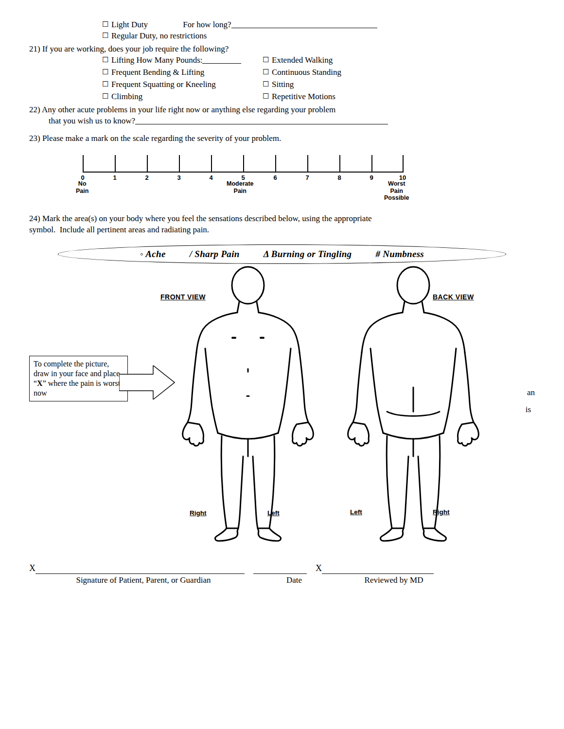Light Duty For how long?
Regular Duty, no restrictions
21) If you are working, does your job require the following?
Lifting How Many Pounds:
Extended Walking
Frequent Bending & Lifting
Continuous Standing
Frequent Squatting or Kneeling
Sitting
Climbing
Repetitive Motions
22) Any other acute problems in your life right now or anything else regarding your problem
that you wish us to know?
23) Please make a mark on the scale regarding the severity of your problem.
0 1 2 3 4 5 6 7 8 9 10
No
Pain
Moderate
Pain
Worst
Pain
Possible
24) Mark the area(s) on your body where you feel the sensations described below, using the appropriate
symbol. Include all pertinent areas and radiating pain.
◦ Ache / Sharp Pain Δ Burning or Tingling # Numbness
FRONT VIEW
BACK VIEW
To complete the picture, draw in your face and place “X” where the pain is worst now
an
is
Right
Left
Left
Right
X X
Signature of Patient, Parent, or Guardian
Date
Reviewed by MD